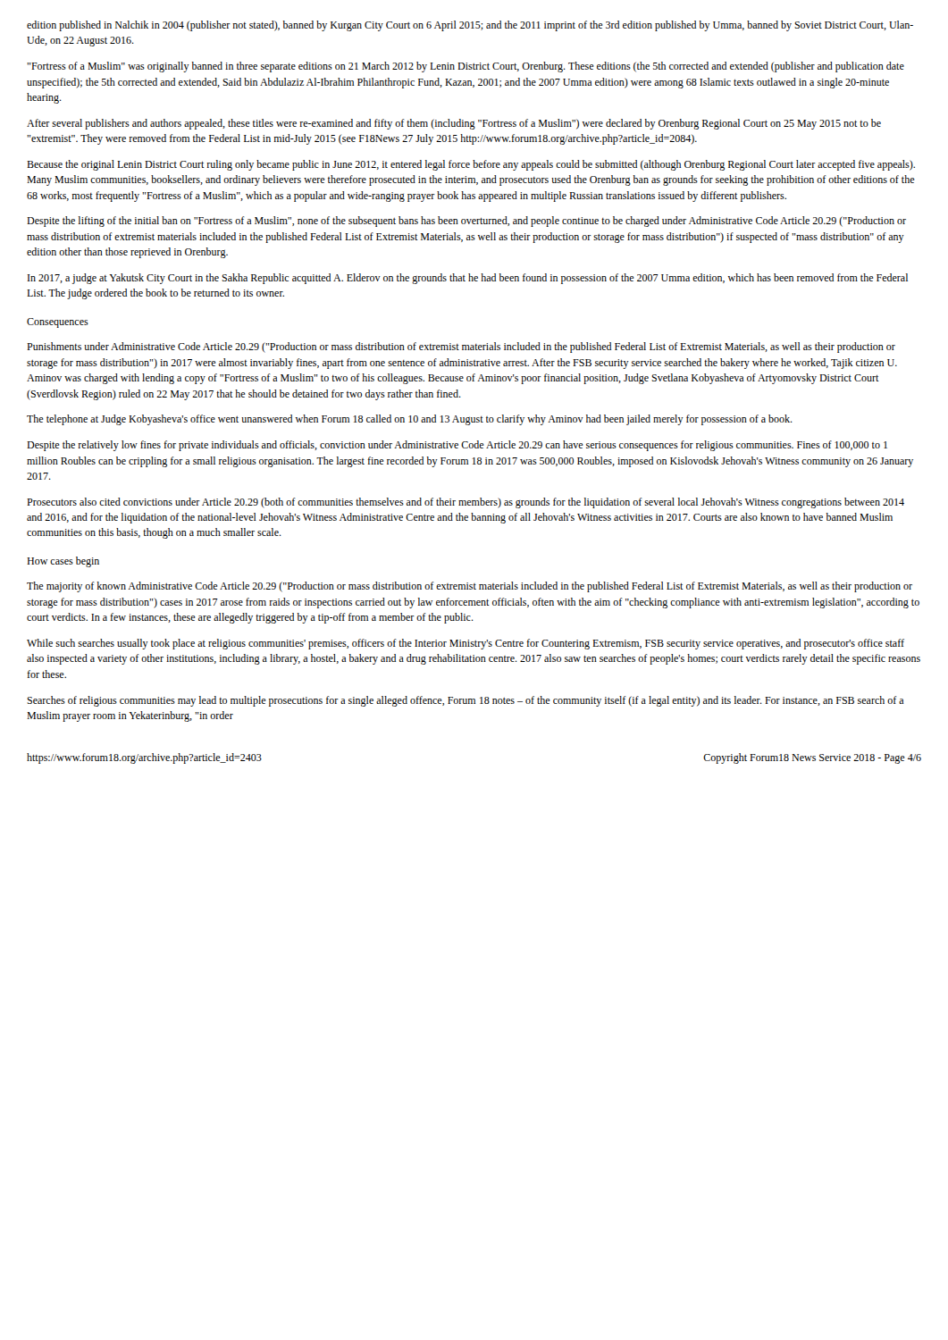edition published in Nalchik in 2004 (publisher not stated), banned by Kurgan City Court on 6 April 2015; and the 2011 imprint of the 3rd edition published by Umma, banned by Soviet District Court, Ulan-Ude, on 22 August 2016.
"Fortress of a Muslim" was originally banned in three separate editions on 21 March 2012 by Lenin District Court, Orenburg. These editions (the 5th corrected and extended (publisher and publication date unspecified); the 5th corrected and extended, Said bin Abdulaziz Al-Ibrahim Philanthropic Fund, Kazan, 2001; and the 2007 Umma edition) were among 68 Islamic texts outlawed in a single 20-minute hearing.
After several publishers and authors appealed, these titles were re-examined and fifty of them (including "Fortress of a Muslim") were declared by Orenburg Regional Court on 25 May 2015 not to be "extremist". They were removed from the Federal List in mid-July 2015 (see F18News 27 July 2015 http://www.forum18.org/archive.php?article_id=2084).
Because the original Lenin District Court ruling only became public in June 2012, it entered legal force before any appeals could be submitted (although Orenburg Regional Court later accepted five appeals). Many Muslim communities, booksellers, and ordinary believers were therefore prosecuted in the interim, and prosecutors used the Orenburg ban as grounds for seeking the prohibition of other editions of the 68 works, most frequently "Fortress of a Muslim", which as a popular and wide-ranging prayer book has appeared in multiple Russian translations issued by different publishers.
Despite the lifting of the initial ban on "Fortress of a Muslim", none of the subsequent bans has been overturned, and people continue to be charged under Administrative Code Article 20.29 ("Production or mass distribution of extremist materials included in the published Federal List of Extremist Materials, as well as their production or storage for mass distribution") if suspected of "mass distribution" of any edition other than those reprieved in Orenburg.
In 2017, a judge at Yakutsk City Court in the Sakha Republic acquitted A. Elderov on the grounds that he had been found in possession of the 2007 Umma edition, which has been removed from the Federal List. The judge ordered the book to be returned to its owner.
Consequences
Punishments under Administrative Code Article 20.29 ("Production or mass distribution of extremist materials included in the published Federal List of Extremist Materials, as well as their production or storage for mass distribution") in 2017 were almost invariably fines, apart from one sentence of administrative arrest. After the FSB security service searched the bakery where he worked, Tajik citizen U. Aminov was charged with lending a copy of "Fortress of a Muslim" to two of his colleagues. Because of Aminov's poor financial position, Judge Svetlana Kobyasheva of Artyomovsky District Court (Sverdlovsk Region) ruled on 22 May 2017 that he should be detained for two days rather than fined.
The telephone at Judge Kobyasheva's office went unanswered when Forum 18 called on 10 and 13 August to clarify why Aminov had been jailed merely for possession of a book.
Despite the relatively low fines for private individuals and officials, conviction under Administrative Code Article 20.29 can have serious consequences for religious communities. Fines of 100,000 to 1 million Roubles can be crippling for a small religious organisation. The largest fine recorded by Forum 18 in 2017 was 500,000 Roubles, imposed on Kislovodsk Jehovah's Witness community on 26 January 2017.
Prosecutors also cited convictions under Article 20.29 (both of communities themselves and of their members) as grounds for the liquidation of several local Jehovah's Witness congregations between 2014 and 2016, and for the liquidation of the national-level Jehovah's Witness Administrative Centre and the banning of all Jehovah's Witness activities in 2017. Courts are also known to have banned Muslim communities on this basis, though on a much smaller scale.
How cases begin
The majority of known Administrative Code Article 20.29 ("Production or mass distribution of extremist materials included in the published Federal List of Extremist Materials, as well as their production or storage for mass distribution") cases in 2017 arose from raids or inspections carried out by law enforcement officials, often with the aim of "checking compliance with anti-extremism legislation", according to court verdicts. In a few instances, these are allegedly triggered by a tip-off from a member of the public.
While such searches usually took place at religious communities' premises, officers of the Interior Ministry's Centre for Countering Extremism, FSB security service operatives, and prosecutor's office staff also inspected a variety of other institutions, including a library, a hostel, a bakery and a drug rehabilitation centre. 2017 also saw ten searches of people's homes; court verdicts rarely detail the specific reasons for these.
Searches of religious communities may lead to multiple prosecutions for a single alleged offence, Forum 18 notes – of the community itself (if a legal entity) and its leader. For instance, an FSB search of a Muslim prayer room in Yekaterinburg, "in order
https://www.forum18.org/archive.php?article_id=2403 Copyright Forum18 News Service 2018 - Page 4/6